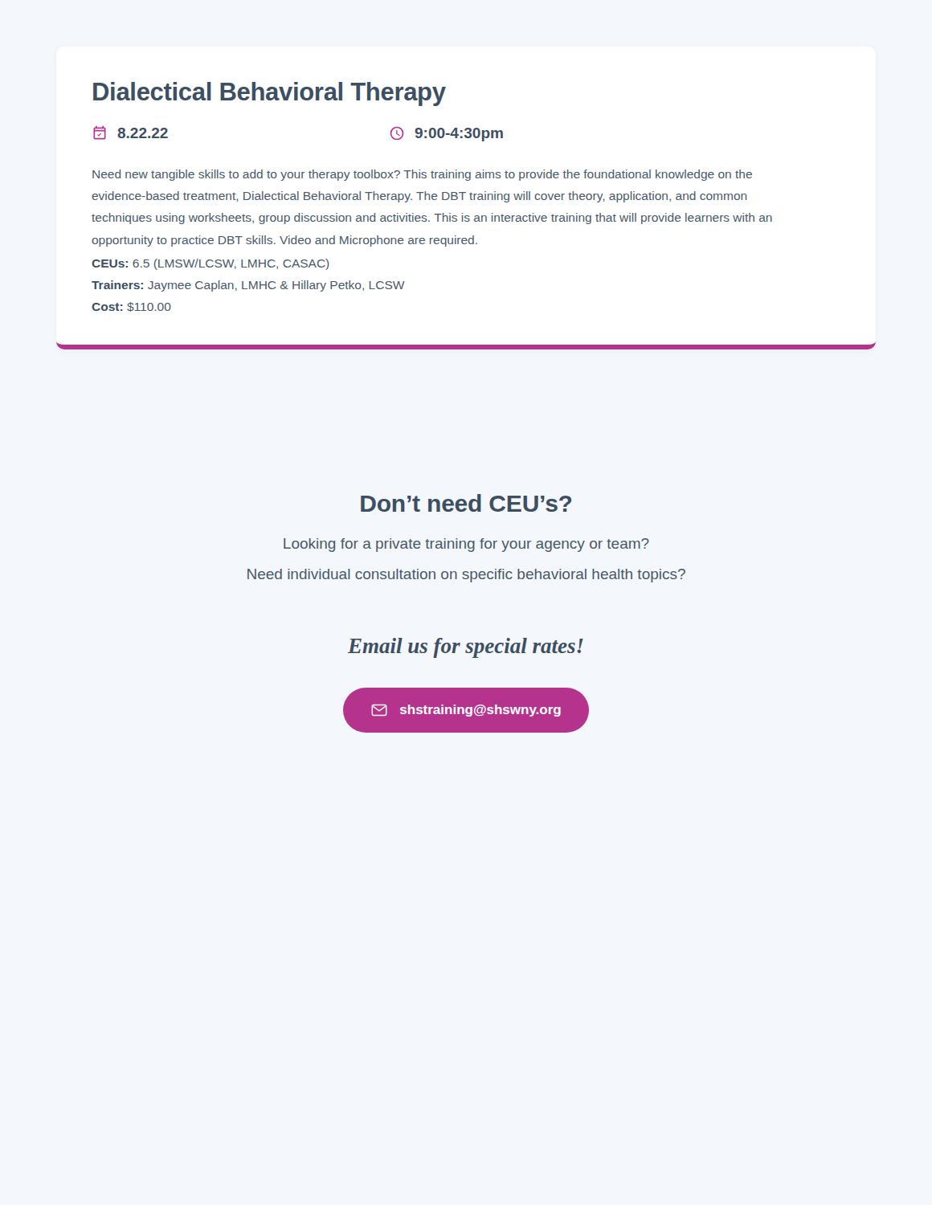Dialectical Behavioral Therapy
8.22.22
9:00-4:30pm
Need new tangible skills to add to your therapy toolbox? This training aims to provide the foundational knowledge on the evidence-based treatment, Dialectical Behavioral Therapy. The DBT training will cover theory, application, and common techniques using worksheets, group discussion and activities. This is an interactive training that will provide learners with an opportunity to practice DBT skills. Video and Microphone are required.
CEUs: 6.5 (LMSW/LCSW, LMHC, CASAC)
Trainers: Jaymee Caplan, LMHC & Hillary Petko, LCSW
Cost: $110.00
Don’t need CEU’s?
Looking for a private training for your agency or team?
Need individual consultation on specific behavioral health topics?
Email us for special rates!
shstraining@shswny.org